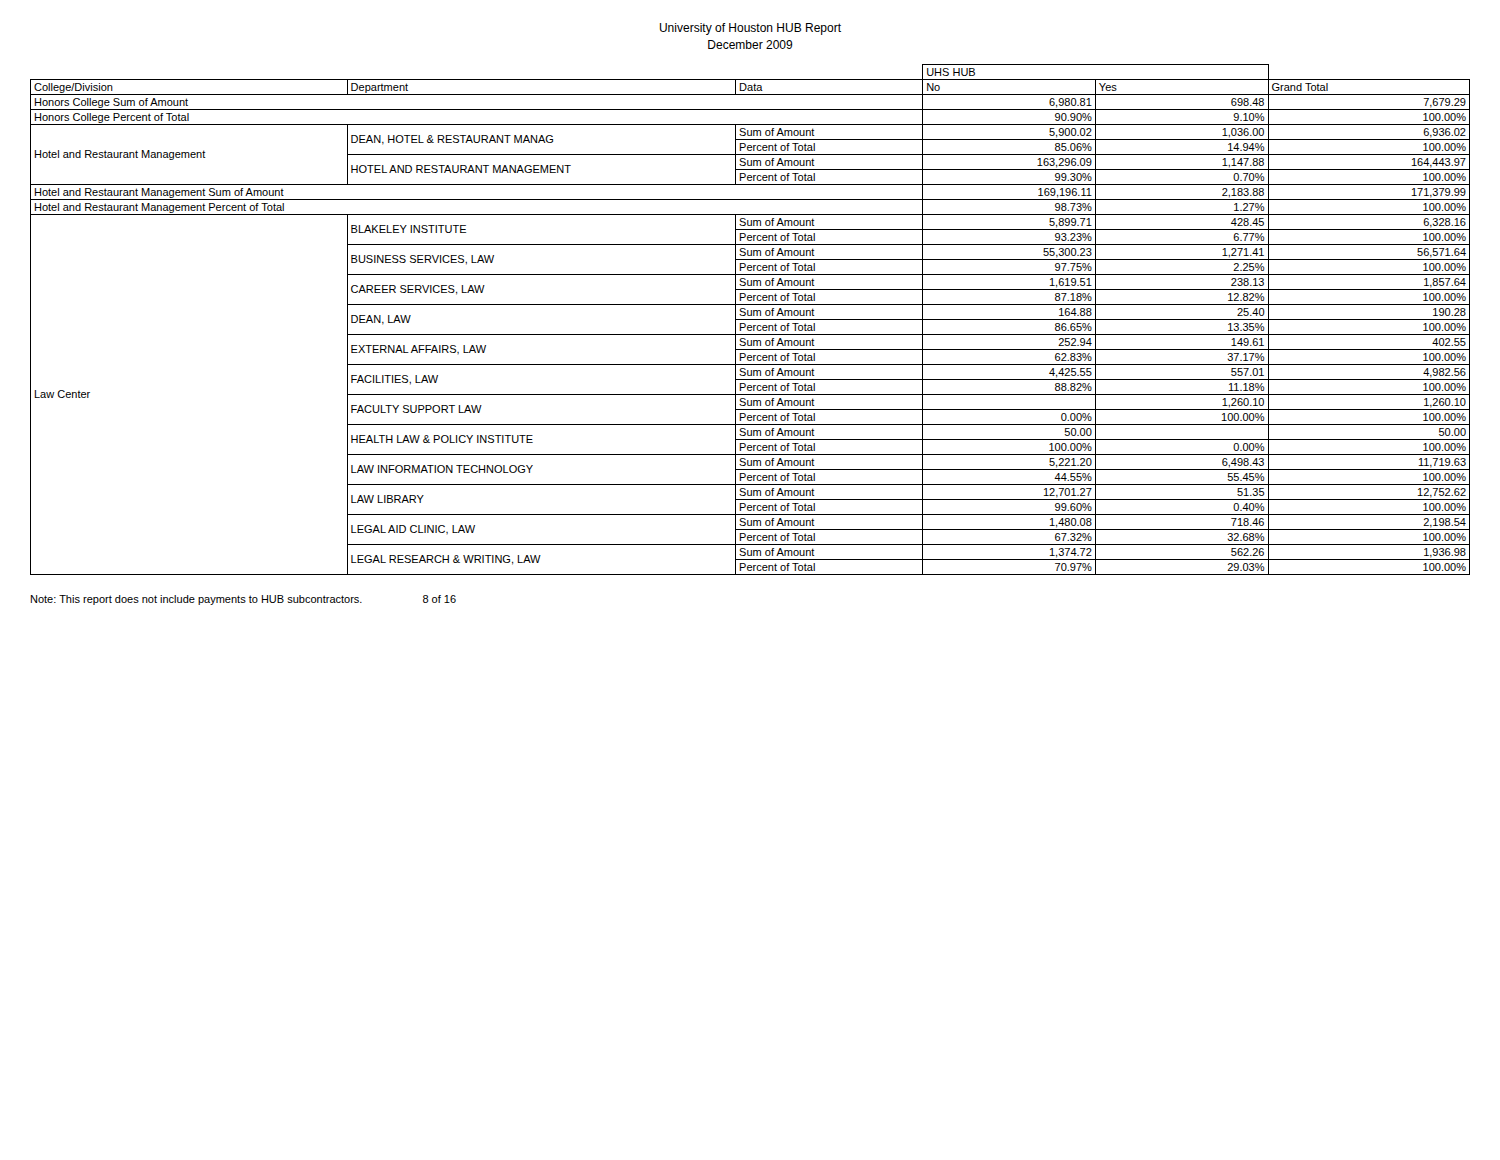University of Houston HUB Report
December 2009
| | | | UHS HUB | |
| --- | --- | --- | --- | --- |
| College/Division | Department | Data | No | Yes | Grand Total |
| Honors College Sum of Amount | 6,980.81 | 698.48 | 7,679.29 |
| Honors College Percent of Total | 90.90% | 9.10% | 100.00% |
| Hotel and Restaurant Management | DEAN, HOTEL & RESTAURANT MANAG | Sum of Amount | 5,900.02 | 1,036.00 | 6,936.02 |
| Percent of Total | 85.06% | 14.94% | 100.00% |
| HOTEL AND RESTAURANT MANAGEMENT | Sum of Amount | 163,296.09 | 1,147.88 | 164,443.97 |
| Percent of Total | 99.30% | 0.70% | 100.00% |
| Hotel and Restaurant Management Sum of Amount | 169,196.11 | 2,183.88 | 171,379.99 |
| Hotel and Restaurant Management Percent of Total | 98.73% | 1.27% | 100.00% |
| Law Center | BLAKELEY INSTITUTE | Sum of Amount | 5,899.71 | 428.45 | 6,328.16 |
| Percent of Total | 93.23% | 6.77% | 100.00% |
| BUSINESS SERVICES, LAW | Sum of Amount | 55,300.23 | 1,271.41 | 56,571.64 |
| Percent of Total | 97.75% | 2.25% | 100.00% |
| CAREER SERVICES, LAW | Sum of Amount | 1,619.51 | 238.13 | 1,857.64 |
| Percent of Total | 87.18% | 12.82% | 100.00% |
| DEAN, LAW | Sum of Amount | 164.88 | 25.40 | 190.28 |
| Percent of Total | 86.65% | 13.35% | 100.00% |
| EXTERNAL AFFAIRS, LAW | Sum of Amount | 252.94 | 149.61 | 402.55 |
| Percent of Total | 62.83% | 37.17% | 100.00% |
| FACILITIES, LAW | Sum of Amount | 4,425.55 | 557.01 | 4,982.56 |
| Percent of Total | 88.82% | 11.18% | 100.00% |
| FACULTY SUPPORT LAW | Sum of Amount | | 1,260.10 | 1,260.10 |
| Percent of Total | 0.00% | 100.00% | 100.00% |
| HEALTH LAW & POLICY INSTITUTE | Sum of Amount | 50.00 | | 50.00 |
| Percent of Total | 100.00% | 0.00% | 100.00% |
| LAW INFORMATION TECHNOLOGY | Sum of Amount | 5,221.20 | 6,498.43 | 11,719.63 |
| Percent of Total | 44.55% | 55.45% | 100.00% |
| LAW LIBRARY | Sum of Amount | 12,701.27 | 51.35 | 12,752.62 |
| Percent of Total | 99.60% | 0.40% | 100.00% |
| LEGAL AID CLINIC, LAW | Sum of Amount | 1,480.08 | 718.46 | 2,198.54 |
| Percent of Total | 67.32% | 32.68% | 100.00% |
| LEGAL RESEARCH & WRITING, LAW | Sum of Amount | 1,374.72 | 562.26 | 1,936.98 |
| Percent of Total | 70.97% | 29.03% | 100.00% |
Note: This report does not include payments to HUB subcontractors. 8 of 16